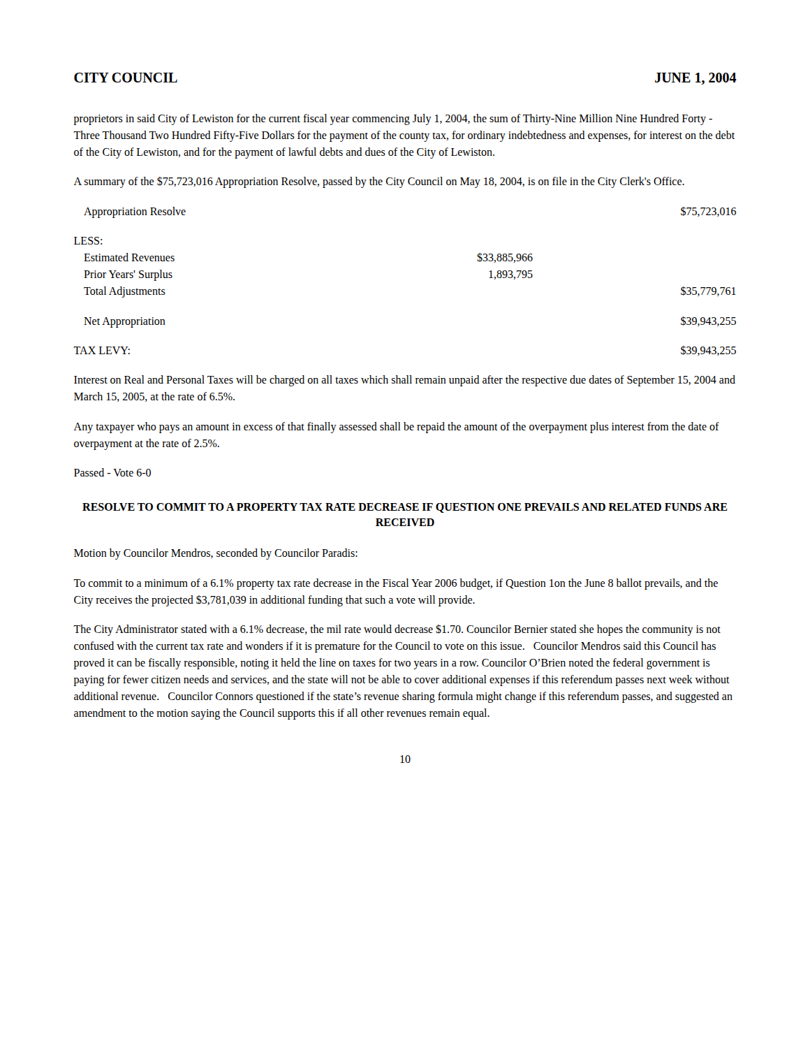CITY COUNCIL JUNE 1, 2004
proprietors in said City of Lewiston for the current fiscal year commencing July 1, 2004, the sum of Thirty-Nine Million Nine Hundred Forty -Three Thousand Two Hundred Fifty-Five Dollars for the payment of the county tax, for ordinary indebtedness and expenses, for interest on the debt of the City of Lewiston, and for the payment of lawful debts and dues of the City of Lewiston.
A summary of the $75,723,016 Appropriation Resolve, passed by the City Council on May 18, 2004, is on file in the City Clerk's Office.
| Appropriation Resolve | | $75,723,016 |
| LESS: | | |
| Estimated Revenues | $33,885,966 | |
| Prior Years' Surplus | 1,893,795 | |
| Total Adjustments | | $35,779,761 |
| Net Appropriation | | $39,943,255 |
| TAX LEVY: | | $39,943,255 |
Interest on Real and Personal Taxes will be charged on all taxes which shall remain unpaid after the respective due dates of September 15, 2004 and March 15, 2005, at the rate of 6.5%.
Any taxpayer who pays an amount in excess of that finally assessed shall be repaid the amount of the overpayment plus interest from the date of overpayment at the rate of 2.5%.
Passed - Vote 6-0
Resolve to Commit to a Property Tax Rate Decrease if Question One Prevails and Related Funds are Received
Motion by Councilor Mendros, seconded by Councilor Paradis:
To commit to a minimum of a 6.1% property tax rate decrease in the Fiscal Year 2006 budget, if Question 1on the June 8 ballot prevails, and the City receives the projected $3,781,039 in additional funding that such a vote will provide.
The City Administrator stated with a 6.1% decrease, the mil rate would decrease $1.70. Councilor Bernier stated she hopes the community is not confused with the current tax rate and wonders if it is premature for the Council to vote on this issue. Councilor Mendros said this Council has proved it can be fiscally responsible, noting it held the line on taxes for two years in a row. Councilor O’Brien noted the federal government is paying for fewer citizen needs and services, and the state will not be able to cover additional expenses if this referendum passes next week without additional revenue. Councilor Connors questioned if the state’s revenue sharing formula might change if this referendum passes, and suggested an amendment to the motion saying the Council supports this if all other revenues remain equal.
10